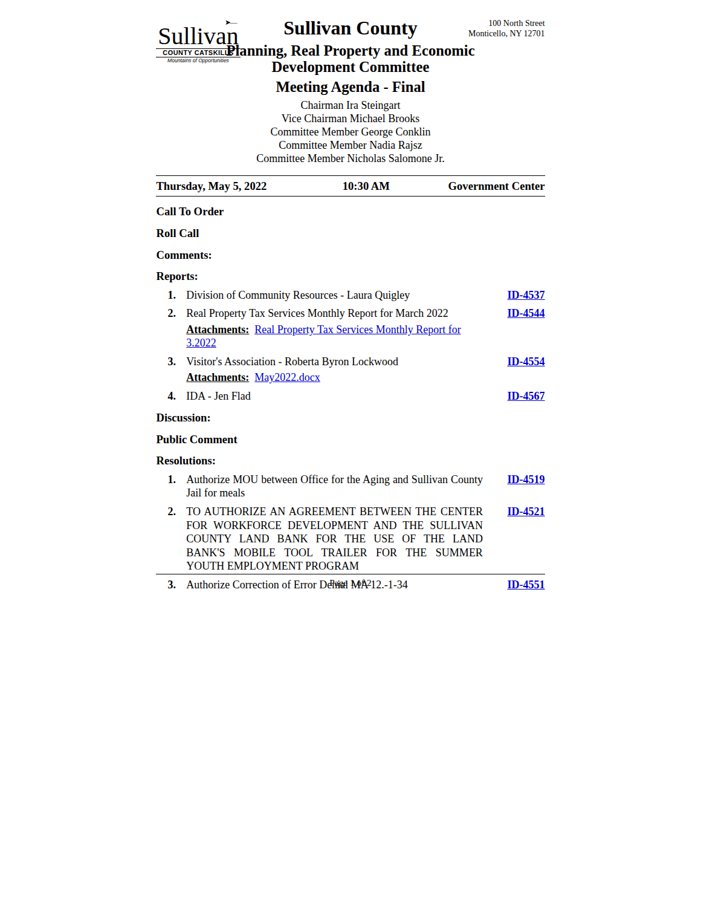➤— Sullivan COUNTY CATSKILLS Mountains of Opportunities
100 North Street
Monticello, NY 12701
Sullivan County
Planning, Real Property and Economic Development Committee
Meeting Agenda - Final
Chairman Ira Steingart
Vice Chairman Michael Brooks
Committee Member George Conklin
Committee Member Nadia Rajsz
Committee Member Nicholas Salomone Jr.
Thursday, May 5, 2022 10:30 AM Government Center
Call To Order
Roll Call
Comments:
Reports:
1.
Division of Community Resources - Laura Quigley
ID-4537
2.
Real Property Tax Services Monthly Report for March 2022
Attachments: Real Property Tax Services Monthly Report for 3.2022
ID-4544
3.
Visitor's Association - Roberta Byron Lockwood
Attachments: May2022.docx
ID-4554
4.
IDA - Jen Flad
ID-4567
Discussion:
Public Comment
Resolutions:
1.
Authorize MOU between Office for the Aging and Sullivan County Jail for meals
ID-4519
2.
TO AUTHORIZE AN AGREEMENT BETWEEN THE CENTER FOR WORKFORCE DEVELOPMENT AND THE SULLIVAN COUNTY LAND BANK FOR THE USE OF THE LAND BANK'S MOBILE TOOL TRAILER FOR THE SUMMER YOUTH EMPLOYMENT PROGRAM
ID-4521
3.
Authorize Correction of Error Denial MA 12.-1-34
ID-4551
Page 1 of 2